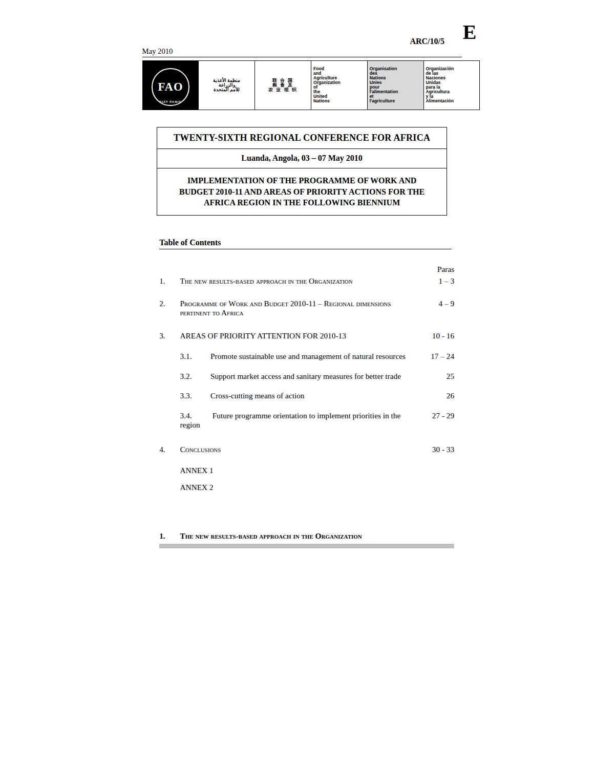ARC/10/5E
May 2010
| FAO FIAT PANIS | منظمة الأغذية والزراعة للأمم المتحدة | 联 合 国 粮 食 及 农 业 组 织 | Food and Agriculture Organization of the United Nations | Organisation des Nations Unies pour l'alimentation et l'agriculture | Organización de las Naciones Unidas para la Agricultura y la Alimentación |
| TWENTY-SIXTH REGIONAL CONFERENCE FOR AFRICA |
| Luanda, Angola, 03 – 07 May 2010 |
| IMPLEMENTATION OF THE PROGRAMME OF WORK AND BUDGET 2010-11 AND AREAS OF PRIORITY ACTIONS FOR THE AFRICA REGION IN THE FOLLOWING BIENNIUM |
Table of Contents
| | | Paras |
| 1. | The new results-based approach in the Organization | 1 – 3 |
| 2. | Programme of Work and Budget 2010-11 – Regional dimensions pertinent to Africa | 4 – 9 |
| 3. | AREAS OF PRIORITY ATTENTION FOR 2010-13 | 10 - 16 |
| | 3.1. Promote sustainable use and management of natural resources | 17 – 24 |
| | 3.2. Support market access and sanitary measures for better trade | 25 |
| | 3.3. Cross-cutting means of action | 26 |
| | 3.4. Future programme orientation to implement priorities in the region | 27 - 29 |
| 4. | Conclusions | 30 - 33 |
| | ANNEX 1 | |
| | ANNEX 2 | |
1. The new results-based approach in the Organization